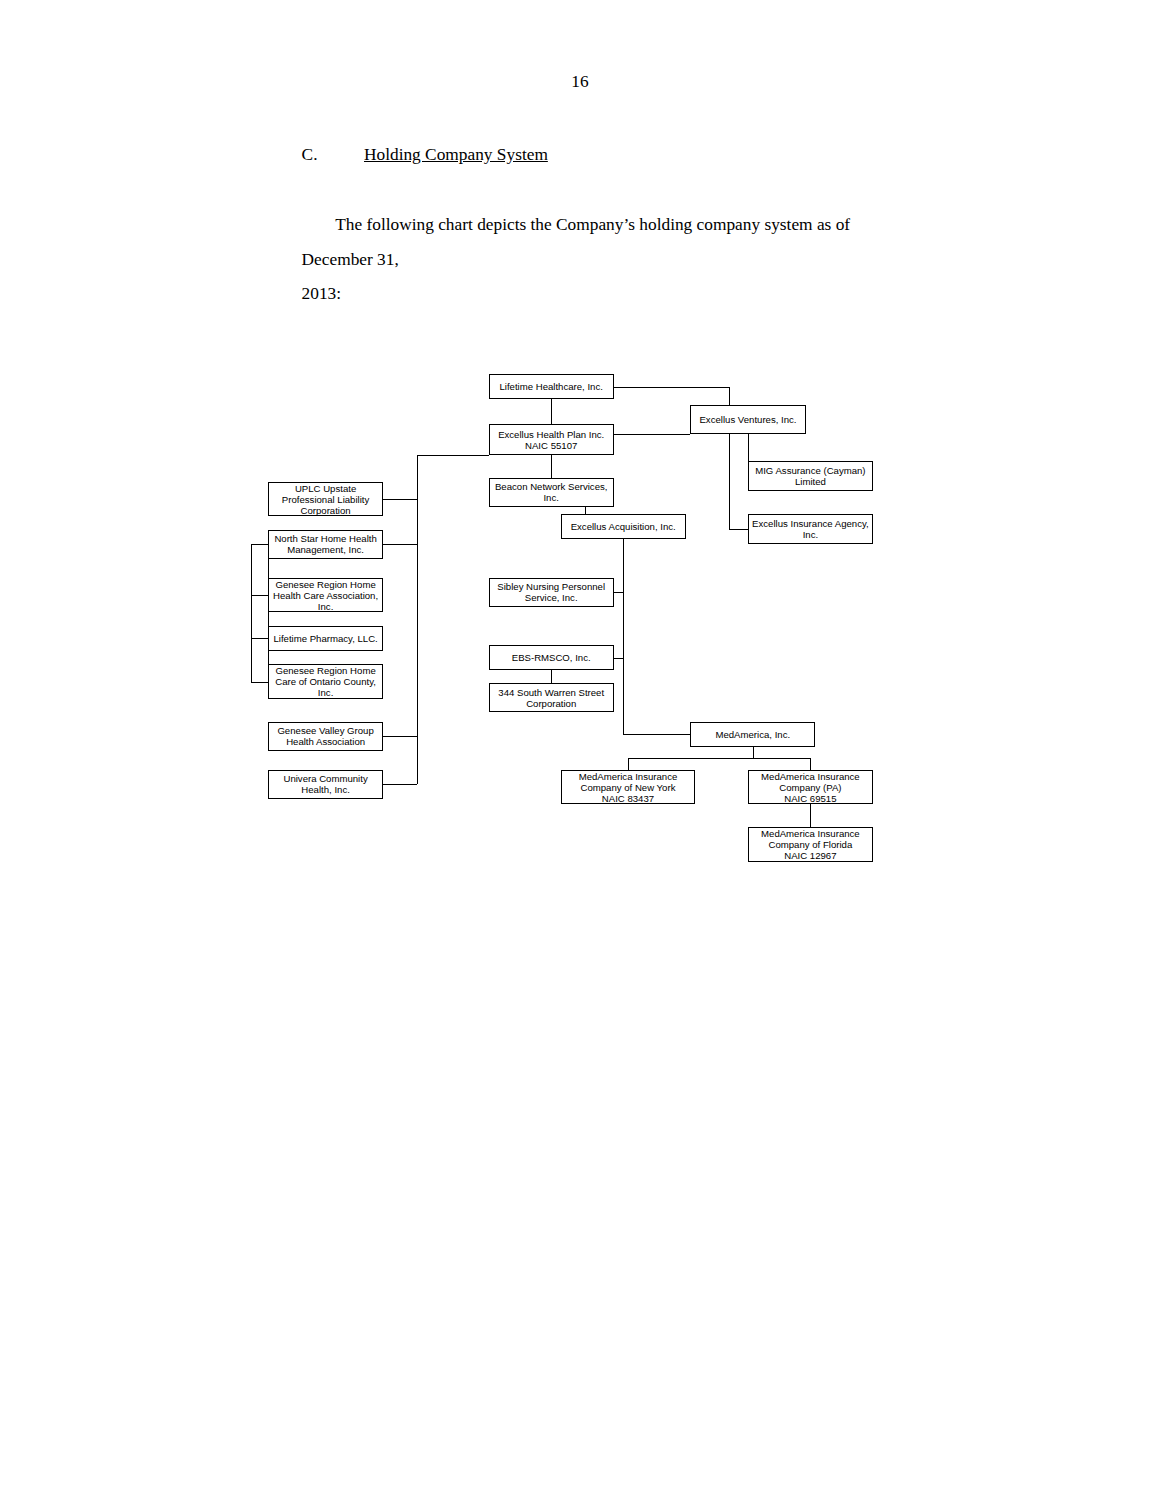16
C. Holding Company System
The following chart depicts the Company’s holding company system as of December 31, 2013:
Lifetime Healthcare, Inc.
Excellus Ventures, Inc.
Excellus Health Plan Inc.
NAIC 55107
MIG Assurance (Cayman) Limited
Excellus Insurance Agency, Inc.
Beacon Network Services, Inc.
Excellus Acquisition, Inc.
UPLC Upstate Professional Liability Corporation
North Star Home Health Management, Inc.
Genesee Region Home Health Care Association, Inc.
Lifetime Pharmacy, LLC.
Genesee Region Home Care of Ontario County, Inc.
Genesee Valley Group Health Association
Univera Community Health, Inc.
Sibley Nursing Personnel Service, Inc.
EBS-RMSCO, Inc.
344 South Warren Street Corporation
MedAmerica, Inc.
MedAmerica Insurance Company of New York
NAIC 83437
MedAmerica Insurance Company (PA)
NAIC 69515
MedAmerica Insurance Company of Florida
NAIC 12967